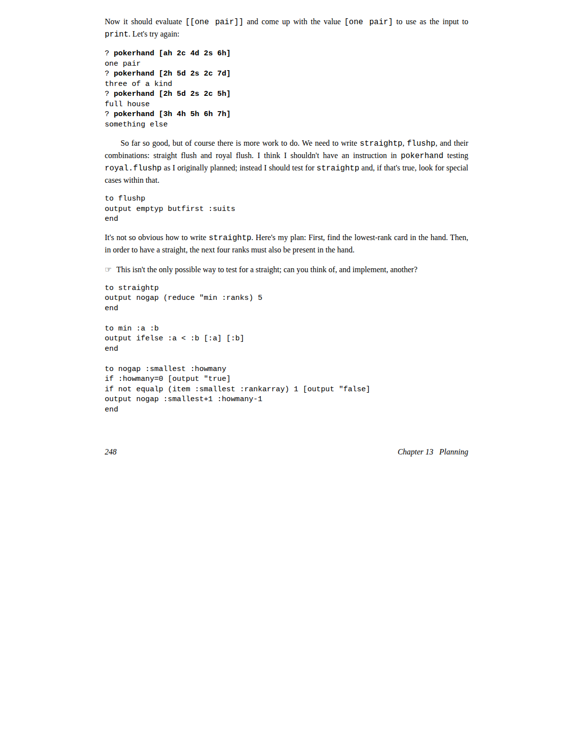Now it should evaluate [[one pair]] and come up with the value [one pair] to use as the input to print. Let's try again:
? pokerhand [ah 2c 4d 2s 6h]
one pair
? pokerhand [2h 5d 2s 2c 7d]
three of a kind
? pokerhand [2h 5d 2s 2c 5h]
full house
? pokerhand [3h 4h 5h 6h 7h]
something else
So far so good, but of course there is more work to do. We need to write straightp, flushp, and their combinations: straight flush and royal flush. I think I shouldn't have an instruction in pokerhand testing royal.flushp as I originally planned; instead I should test for straightp and, if that's true, look for special cases within that.
to flushp
output emptyp butfirst :suits
end
It's not so obvious how to write straightp. Here's my plan: First, find the lowest-rank card in the hand. Then, in order to have a straight, the next four ranks must also be present in the hand.
☞This isn't the only possible way to test for a straight; can you think of, and implement, another?
to straightp
output nogap (reduce "min :ranks) 5
end

to min :a :b
output ifelse :a < :b [:a] [:b]
end

to nogap :smallest :howmany
if :howmany=0 [output "true]
if not equalp (item :smallest :rankarray) 1 [output "false]
output nogap :smallest+1 :howmany-1
end
248 Chapter 13 Planning